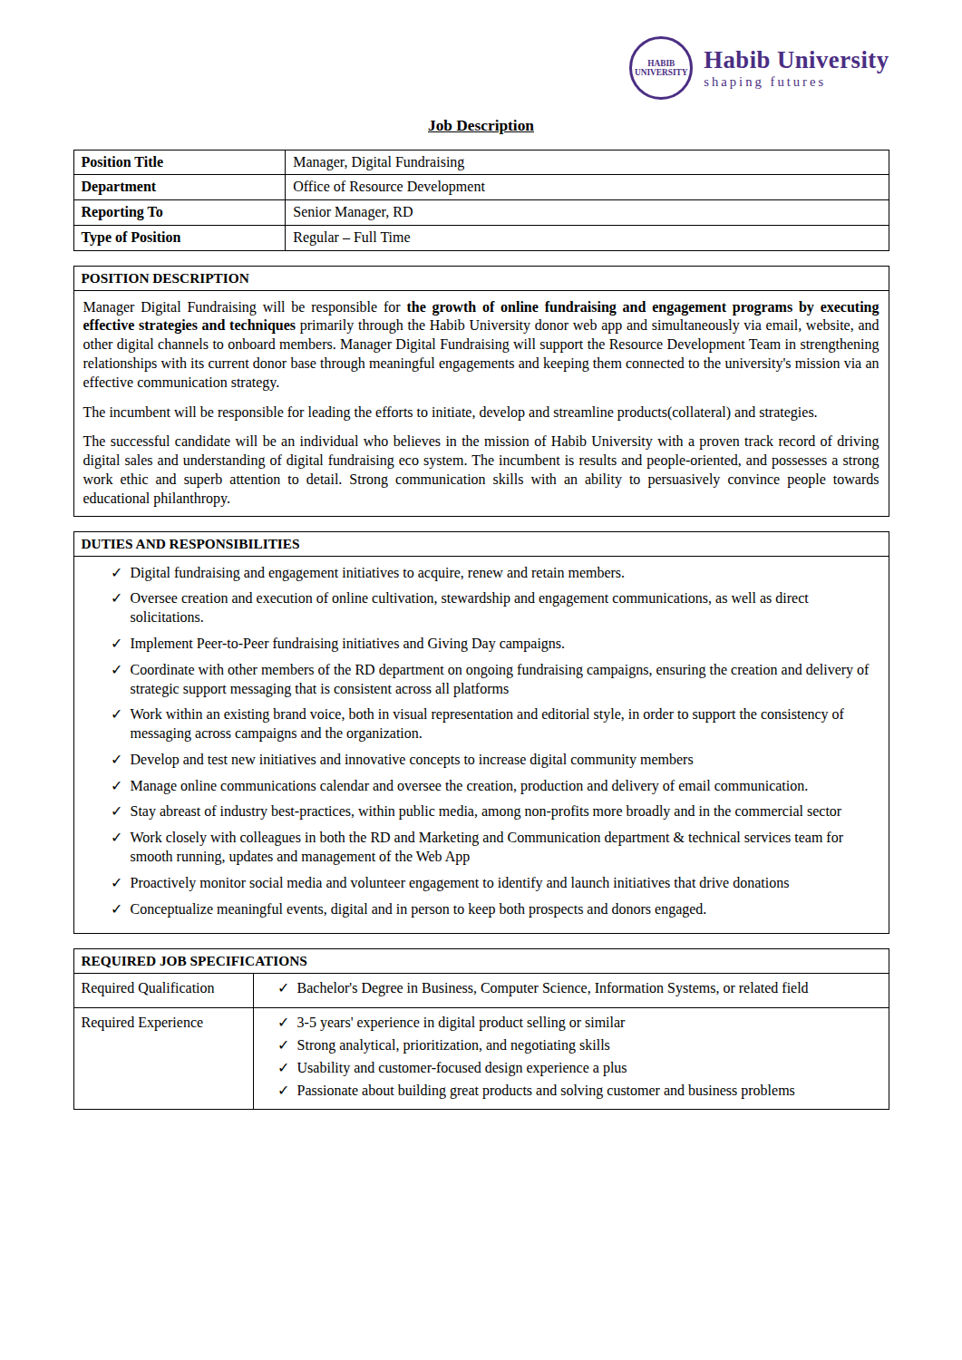HABIB
UNIVERSITY
Habib University
shaping futures
Job Description
| Position Title | Manager, Digital Fundraising |
| Department | Office of Resource Development |
| Reporting To | Senior Manager, RD |
| Type of Position | Regular – Full Time |
POSITION DESCRIPTION
Manager Digital Fundraising will be responsible for the growth of online fundraising and engagement programs by executing effective strategies and techniques primarily through the Habib University donor web app and simultaneously via email, website, and other digital channels to onboard members. Manager Digital Fundraising will support the Resource Development Team in strengthening relationships with its current donor base through meaningful engagements and keeping them connected to the university's mission via an effective communication strategy.
The incumbent will be responsible for leading the efforts to initiate, develop and streamline products(collateral) and strategies.
The successful candidate will be an individual who believes in the mission of Habib University with a proven track record of driving digital sales and understanding of digital fundraising eco system. The incumbent is results and people-oriented, and possesses a strong work ethic and superb attention to detail. Strong communication skills with an ability to persuasively convince people towards educational philanthropy.
DUTIES AND RESPONSIBILITIES
Digital fundraising and engagement initiatives to acquire, renew and retain members.
Oversee creation and execution of online cultivation, stewardship and engagement communications, as well as direct solicitations.
Implement Peer-to-Peer fundraising initiatives and Giving Day campaigns.
Coordinate with other members of the RD department on ongoing fundraising campaigns, ensuring the creation and delivery of strategic support messaging that is consistent across all platforms
Work within an existing brand voice, both in visual representation and editorial style, in order to support the consistency of messaging across campaigns and the organization.
Develop and test new initiatives and innovative concepts to increase digital community members
Manage online communications calendar and oversee the creation, production and delivery of email communication.
Stay abreast of industry best-practices, within public media, among non-profits more broadly and in the commercial sector
Work closely with colleagues in both the RD and Marketing and Communication department & technical services team for smooth running, updates and management of the Web App
Proactively monitor social media and volunteer engagement to identify and launch initiatives that drive donations
Conceptualize meaningful events, digital and in person to keep both prospects and donors engaged.
REQUIRED JOB SPECIFICATIONS
| Required Qualification | Bachelor's Degree in Business, Computer Science, Information Systems, or related field |
| Required Experience | 3-5 years' experience in digital product selling or similar Strong analytical, prioritization, and negotiating skills Usability and customer-focused design experience a plus Passionate about building great products and solving customer and business problems |